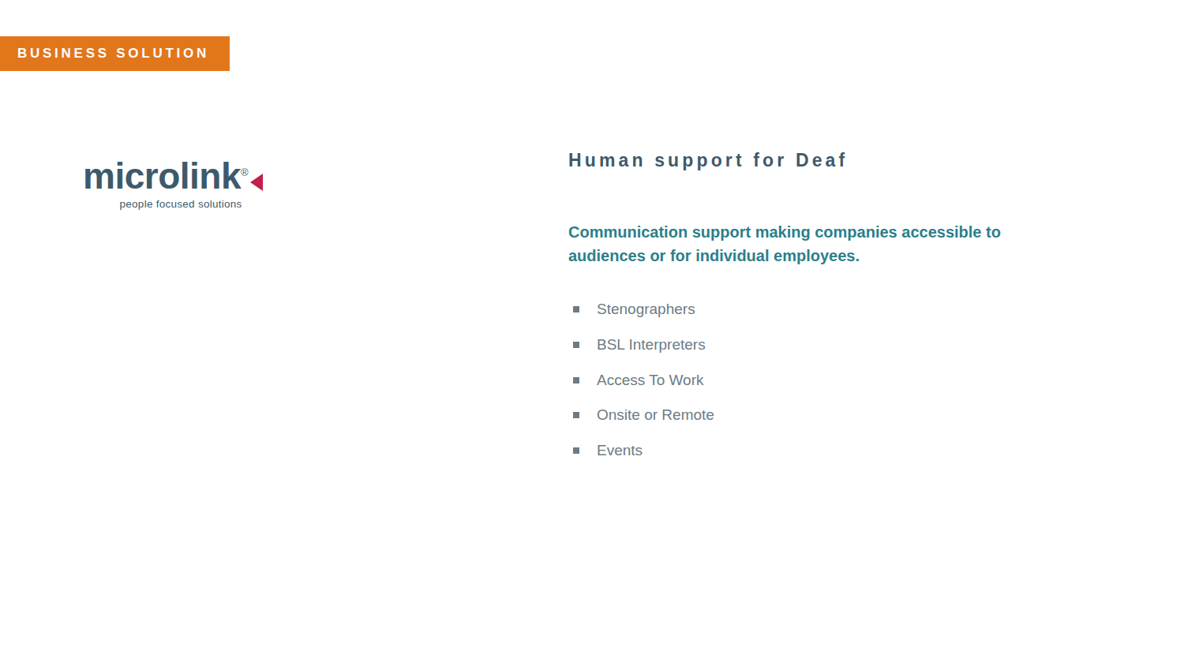Business Solution
microlink®
people focused solutions
Human support for Deaf
Communication support making companies accessible to audiences or for individual employees.
Stenographers
BSL Interpreters
Access To Work
Onsite or Remote
Events